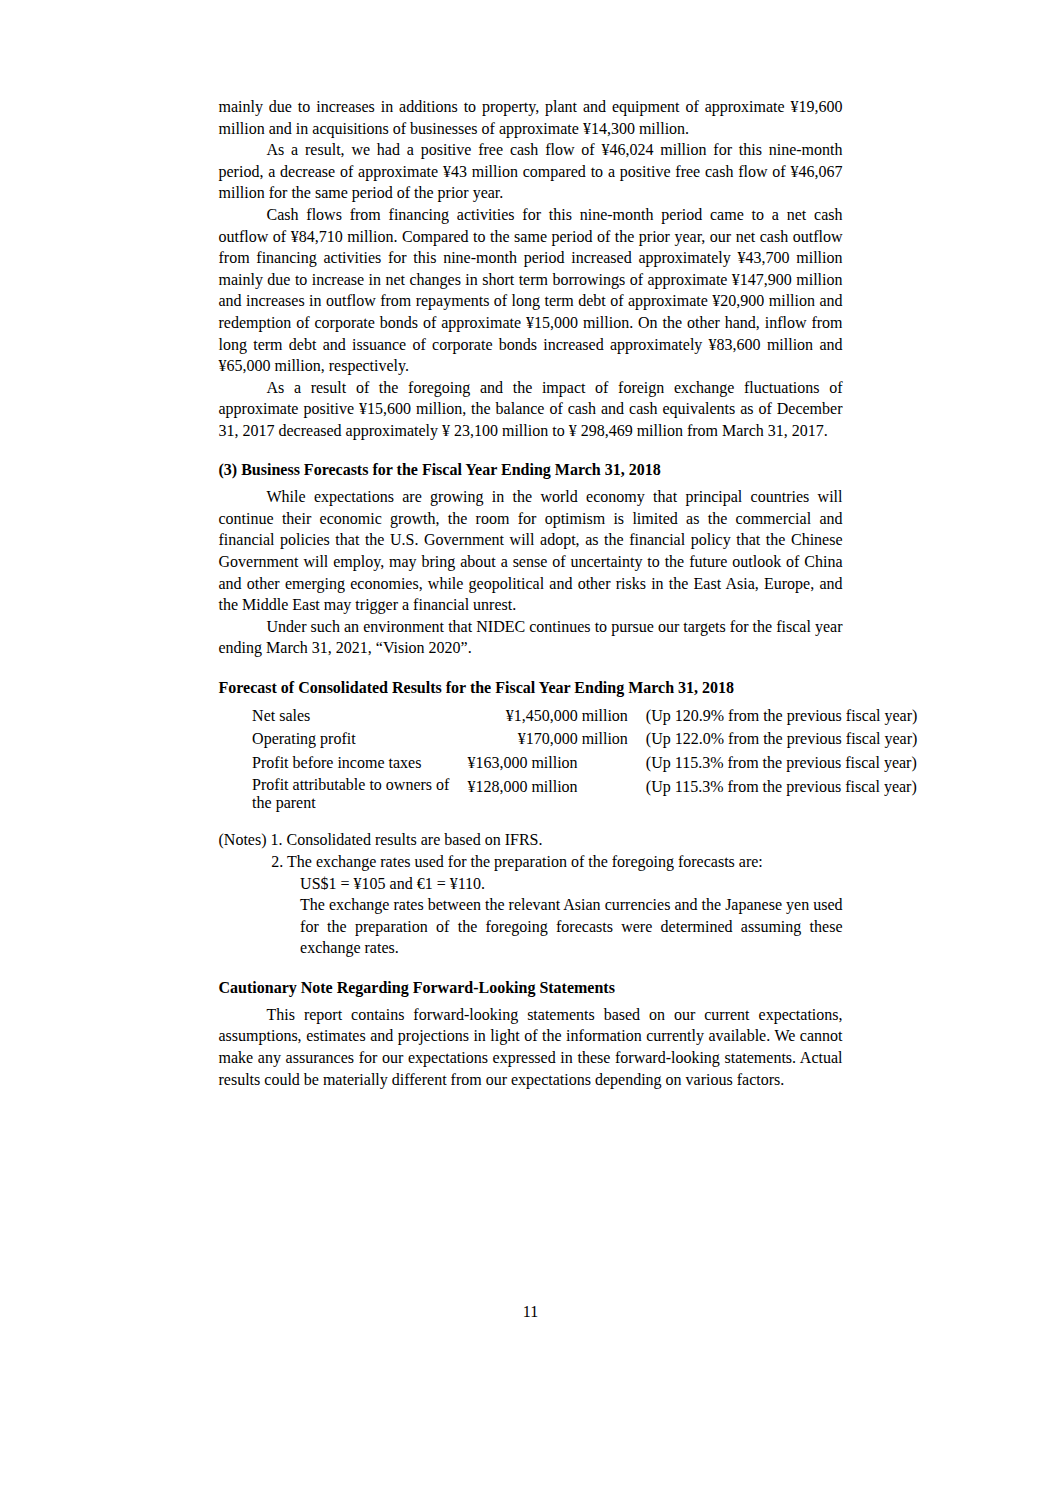mainly due to increases in additions to property, plant and equipment of approximate ¥19,600 million and in acquisitions of businesses of approximate ¥14,300 million.
As a result, we had a positive free cash flow of ¥46,024 million for this nine-month period, a decrease of approximate ¥43 million compared to a positive free cash flow of ¥46,067 million for the same period of the prior year.
Cash flows from financing activities for this nine-month period came to a net cash outflow of ¥84,710 million. Compared to the same period of the prior year, our net cash outflow from financing activities for this nine-month period increased approximately ¥43,700 million mainly due to increase in net changes in short term borrowings of approximate ¥147,900 million and increases in outflow from repayments of long term debt of approximate ¥20,900 million and redemption of corporate bonds of approximate ¥15,000 million. On the other hand, inflow from long term debt and issuance of corporate bonds increased approximately ¥83,600 million and ¥65,000 million, respectively.
As a result of the foregoing and the impact of foreign exchange fluctuations of approximate positive ¥15,600 million, the balance of cash and cash equivalents as of December 31, 2017 decreased approximately ¥ 23,100 million to ¥ 298,469 million from March 31, 2017.
(3) Business Forecasts for the Fiscal Year Ending March 31, 2018
While expectations are growing in the world economy that principal countries will continue their economic growth, the room for optimism is limited as the commercial and financial policies that the U.S. Government will adopt, as the financial policy that the Chinese Government will employ, may bring about a sense of uncertainty to the future outlook of China and other emerging economies, while geopolitical and other risks in the East Asia, Europe, and the Middle East may trigger a financial unrest.
Under such an environment that NIDEC continues to pursue our targets for the fiscal year ending March 31, 2021, “Vision 2020”.
Forecast of Consolidated Results for the Fiscal Year Ending March 31, 2018
| Net sales | ¥1,450,000 | million | (Up 120.9% from the previous fiscal year) |
| Operating profit | ¥170,000 | million | (Up 122.0% from the previous fiscal year) |
| Profit before income taxes | ¥163,000 million | | (Up 115.3% from the previous fiscal year) |
| Profit attributable to owners of the parent | ¥128,000 million | | (Up 115.3% from the previous fiscal year) |
(Notes) 1. Consolidated results are based on IFRS.
2. The exchange rates used for the preparation of the foregoing forecasts are:
US$1 = ¥105 and €1 = ¥110.
The exchange rates between the relevant Asian currencies and the Japanese yen used for the preparation of the foregoing forecasts were determined assuming these exchange rates.
Cautionary Note Regarding Forward-Looking Statements
This report contains forward-looking statements based on our current expectations, assumptions, estimates and projections in light of the information currently available. We cannot make any assurances for our expectations expressed in these forward-looking statements. Actual results could be materially different from our expectations depending on various factors.
11